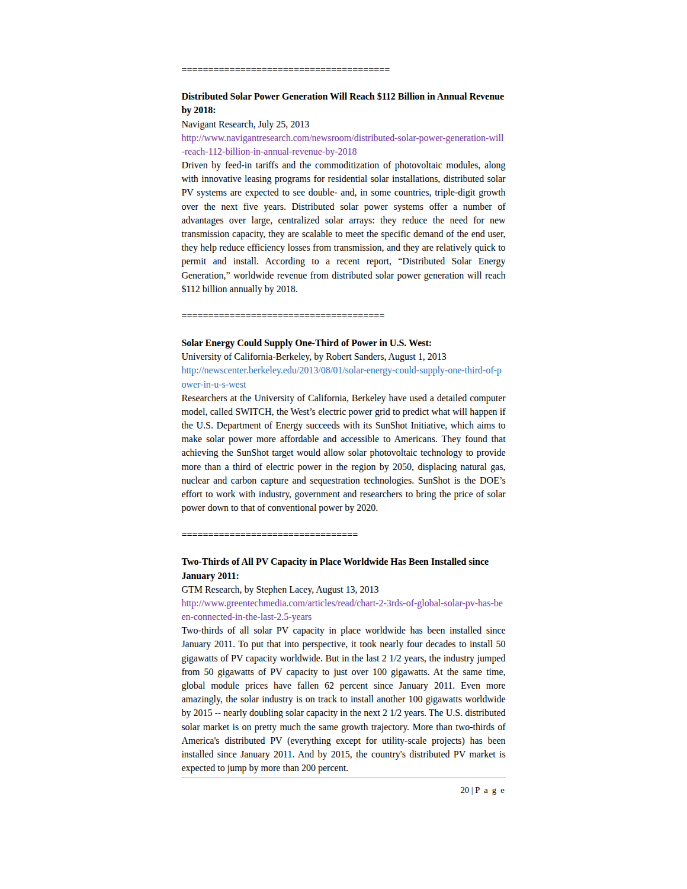=======================================
Distributed Solar Power Generation Will Reach $112 Billion in Annual Revenue by 2018:
Navigant Research, July 25, 2013
http://www.navigantresearch.com/newsroom/distributed-solar-power-generation-will-reach-112-billion-in-annual-revenue-by-2018
Driven by feed-in tariffs and the commoditization of photovoltaic modules, along with innovative leasing programs for residential solar installations, distributed solar PV systems are expected to see double- and, in some countries, triple-digit growth over the next five years. Distributed solar power systems offer a number of advantages over large, centralized solar arrays: they reduce the need for new transmission capacity, they are scalable to meet the specific demand of the end user, they help reduce efficiency losses from transmission, and they are relatively quick to permit and install. According to a recent report, “Distributed Solar Energy Generation,” worldwide revenue from distributed solar power generation will reach $112 billion annually by 2018.
======================================
Solar Energy Could Supply One-Third of Power in U.S. West:
University of California-Berkeley, by Robert Sanders, August 1, 2013
http://newscenter.berkeley.edu/2013/08/01/solar-energy-could-supply-one-third-of-power-in-u-s-west
Researchers at the University of California, Berkeley have used a detailed computer model, called SWITCH, the West’s electric power grid to predict what will happen if the U.S. Department of Energy succeeds with its SunShot Initiative, which aims to make solar power more affordable and accessible to Americans. They found that achieving the SunShot target would allow solar photovoltaic technology to provide more than a third of electric power in the region by 2050, displacing natural gas, nuclear and carbon capture and sequestration technologies. SunShot is the DOE’s effort to work with industry, government and researchers to bring the price of solar power down to that of conventional power by 2020.
=================================
Two-Thirds of All PV Capacity in Place Worldwide Has Been Installed since January 2011:
GTM Research, by Stephen Lacey, August 13, 2013
http://www.greentechmedia.com/articles/read/chart-2-3rds-of-global-solar-pv-has-been-connected-in-the-last-2.5-years
Two-thirds of all solar PV capacity in place worldwide has been installed since January 2011. To put that into perspective, it took nearly four decades to install 50 gigawatts of PV capacity worldwide. But in the last 2 1/2 years, the industry jumped from 50 gigawatts of PV capacity to just over 100 gigawatts. At the same time, global module prices have fallen 62 percent since January 2011. Even more amazingly, the solar industry is on track to install another 100 gigawatts worldwide by 2015 -- nearly doubling solar capacity in the next 2 1/2 years. The U.S. distributed solar market is on pretty much the same growth trajectory. More than two-thirds of America's distributed PV (everything except for utility-scale projects) has been installed since January 2011. And by 2015, the country's distributed PV market is expected to jump by more than 200 percent.
20 | P a g e